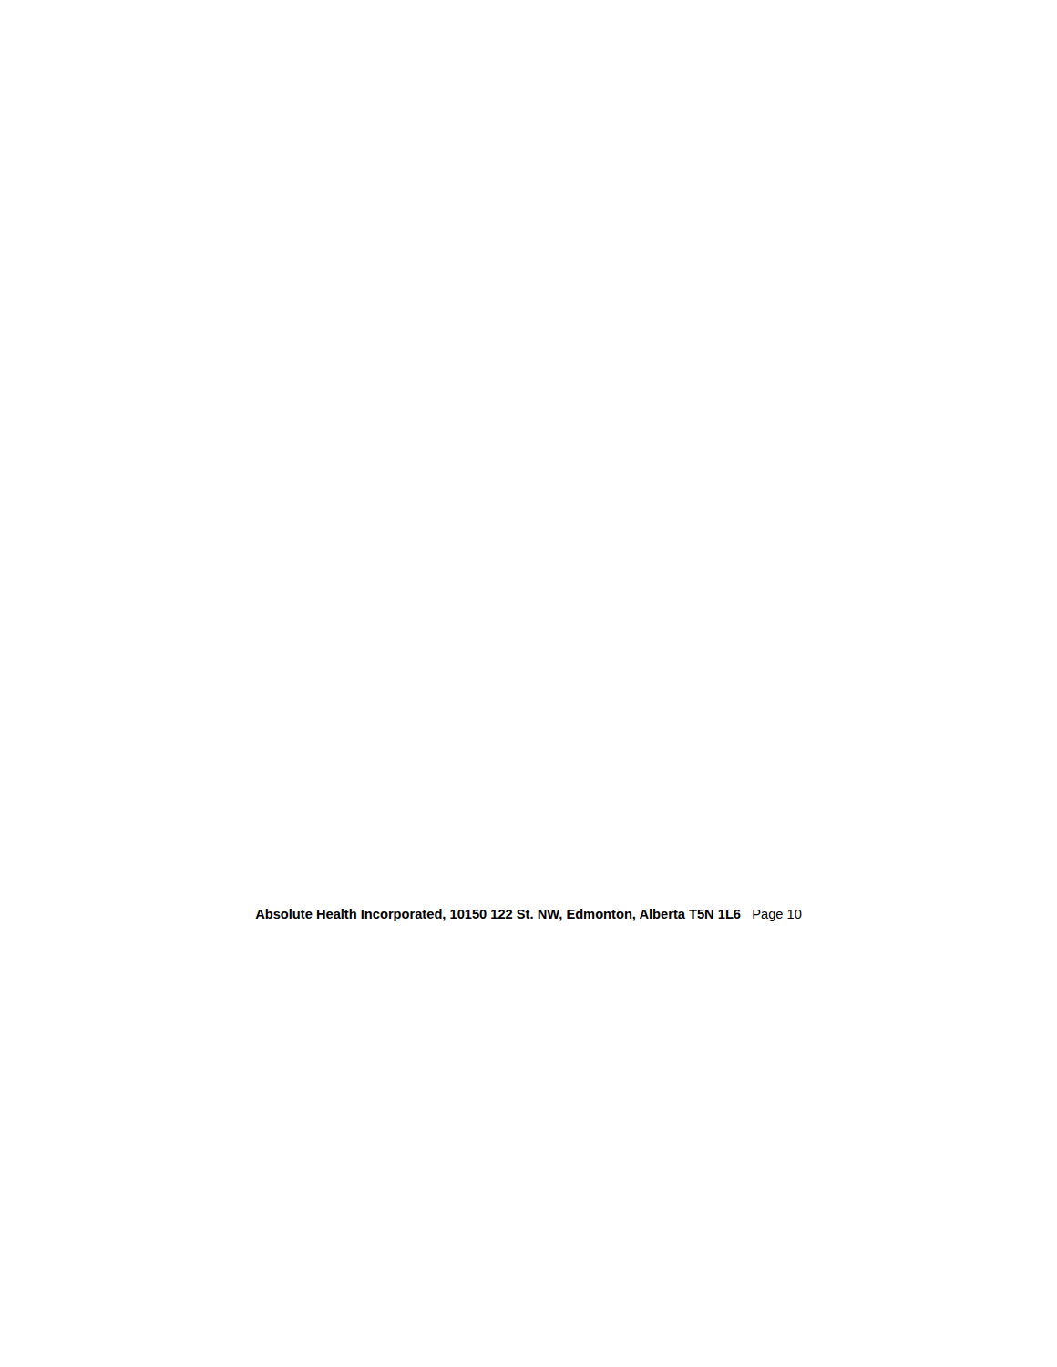Absolute Health Incorporated, 10150 122 St. NW, Edmonton, Alberta T5N 1L6 Page 10